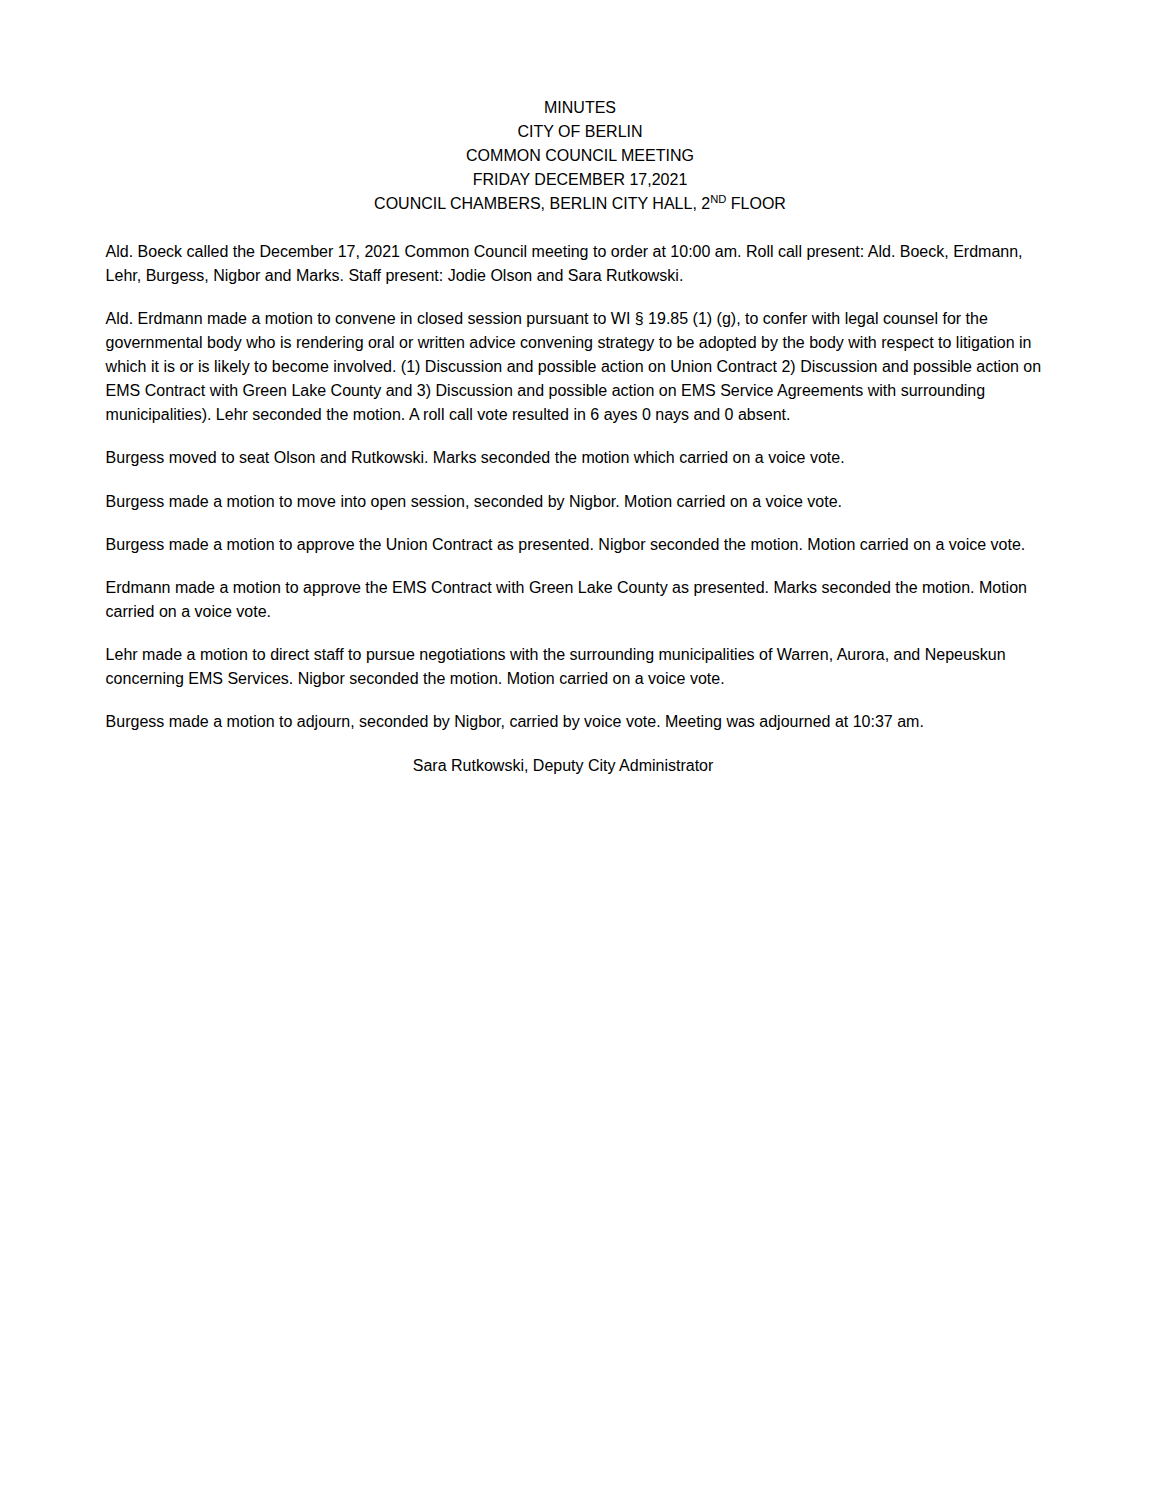MINUTES
CITY OF BERLIN
COMMON COUNCIL MEETING
FRIDAY DECEMBER 17,2021
COUNCIL CHAMBERS, BERLIN CITY HALL, 2ND FLOOR
Ald. Boeck called the December 17, 2021 Common Council meeting to order at 10:00 am. Roll call present: Ald. Boeck, Erdmann, Lehr, Burgess, Nigbor and Marks. Staff present: Jodie Olson and Sara Rutkowski.
Ald. Erdmann made a motion to convene in closed session pursuant to WI § 19.85 (1) (g), to confer with legal counsel for the governmental body who is rendering oral or written advice convening strategy to be adopted by the body with respect to litigation in which it is or is likely to become involved. (1) Discussion and possible action on Union Contract 2) Discussion and possible action on EMS Contract with Green Lake County and 3) Discussion and possible action on EMS Service Agreements with surrounding municipalities). Lehr seconded the motion. A roll call vote resulted in 6 ayes 0 nays and 0 absent.
Burgess moved to seat Olson and Rutkowski. Marks seconded the motion which carried on a voice vote.
Burgess made a motion to move into open session, seconded by Nigbor. Motion carried on a voice vote.
Burgess made a motion to approve the Union Contract as presented. Nigbor seconded the motion. Motion carried on a voice vote.
Erdmann made a motion to approve the EMS Contract with Green Lake County as presented. Marks seconded the motion. Motion carried on a voice vote.
Lehr made a motion to direct staff to pursue negotiations with the surrounding municipalities of Warren, Aurora, and Nepeuskun concerning EMS Services. Nigbor seconded the motion. Motion carried on a voice vote.
Burgess made a motion to adjourn, seconded by Nigbor, carried by voice vote. Meeting was adjourned at 10:37 am.
Sara Rutkowski, Deputy City Administrator